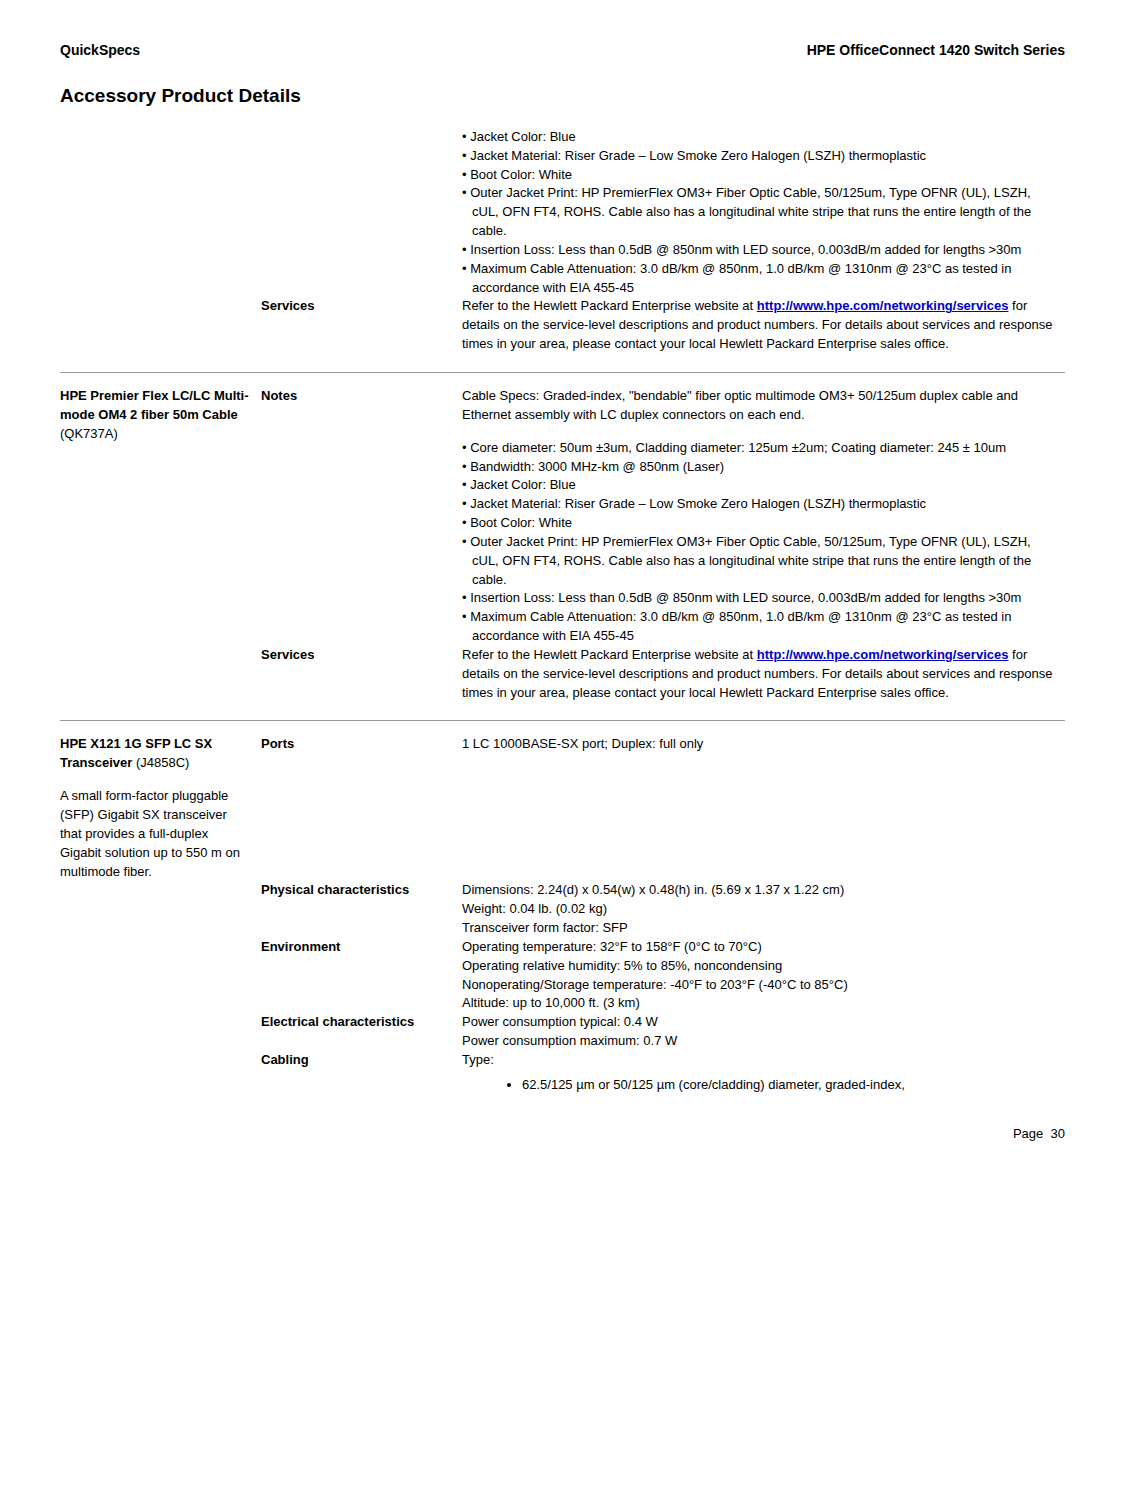QuickSpecs HPE OfficeConnect 1420 Switch Series
Accessory Product Details
| | | Jacket Color: Blue Jacket Material: Riser Grade – Low Smoke Zero Halogen (LSZH) thermoplastic Boot Color: White Outer Jacket Print: HP PremierFlex OM3+ Fiber Optic Cable, 50/125um, Type OFNR (UL), LSZH, cUL, OFN FT4, ROHS. Cable also has a longitudinal white stripe that runs the entire length of the cable. Insertion Loss: Less than 0.5dB @ 850nm with LED source, 0.003dB/m added for lengths >30m Maximum Cable Attenuation: 3.0 dB/km @ 850nm, 1.0 dB/km @ 1310nm @ 23°C as tested in accordance with EIA 455-45 |
| | Services | Refer to the Hewlett Packard Enterprise website at http://www.hpe.com/networking/services for details on the service-level descriptions and product numbers. For details about services and response times in your area, please contact your local Hewlett Packard Enterprise sales office. |
| HPE Premier Flex LC/LC Multi-mode OM4 2 fiber 50m Cable (QK737A) | Notes | Cable Specs: Graded-index, "bendable" fiber optic multimode OM3+ 50/125um duplex cable and Ethernet assembly with LC duplex connectors on each end. Core diameter: 50um ±3um, Cladding diameter: 125um ±2um; Coating diameter: 245 ± 10um Bandwidth: 3000 MHz-km @ 850nm (Laser) Jacket Color: Blue Jacket Material: Riser Grade – Low Smoke Zero Halogen (LSZH) thermoplastic Boot Color: White Outer Jacket Print: HP PremierFlex OM3+ Fiber Optic Cable, 50/125um, Type OFNR (UL), LSZH, cUL, OFN FT4, ROHS. Cable also has a longitudinal white stripe that runs the entire length of the cable. Insertion Loss: Less than 0.5dB @ 850nm with LED source, 0.003dB/m added for lengths >30m Maximum Cable Attenuation: 3.0 dB/km @ 850nm, 1.0 dB/km @ 1310nm @ 23°C as tested in accordance with EIA 455-45 |
| | Services | Refer to the Hewlett Packard Enterprise website at http://www.hpe.com/networking/services for details on the service-level descriptions and product numbers. For details about services and response times in your area, please contact your local Hewlett Packard Enterprise sales office. |
| HPE X121 1G SFP LC SX Transceiver (J4858C) A small form-factor pluggable (SFP) Gigabit SX transceiver that provides a full-duplex Gigabit solution up to 550 m on multimode fiber. | Ports | 1 LC 1000BASE-SX port; Duplex: full only |
| | Physical characteristics | Dimensions: 2.24(d) x 0.54(w) x 0.48(h) in. (5.69 x 1.37 x 1.22 cm) Weight: 0.04 lb. (0.02 kg) Transceiver form factor: SFP |
| | Environment | Operating temperature: 32°F to 158°F (0°C to 70°C) Operating relative humidity: 5% to 85%, noncondensing Nonoperating/Storage temperature: -40°F to 203°F (-40°C to 85°C) Altitude: up to 10,000 ft. (3 km) |
| | Electrical characteristics | Power consumption typical: 0.4 W Power consumption maximum: 0.7 W |
| | Cabling | Type: 62.5/125 µm or 50/125 µm (core/cladding) diameter, graded-index, |
Page 30